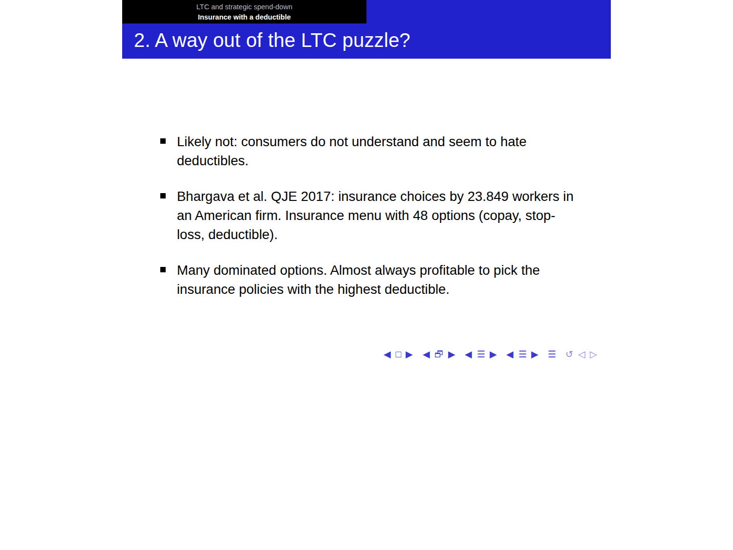LTC and strategic spend-down
Insurance with a deductible
2. A way out of the LTC puzzle?
Likely not: consumers do not understand and seem to hate deductibles.
Bhargava et al. QJE 2017: insurance choices by 23.849 workers in an American firm. Insurance menu with 48 options (copay, stop-loss, deductible).
Many dominated options. Almost always profitable to pick the insurance policies with the highest deductible.
◀ □ ▶ ◀ 🗗 ▶ ◀ ☰ ▶ ◀ ☰ ▶ ☰ ↺ ◁ ▷